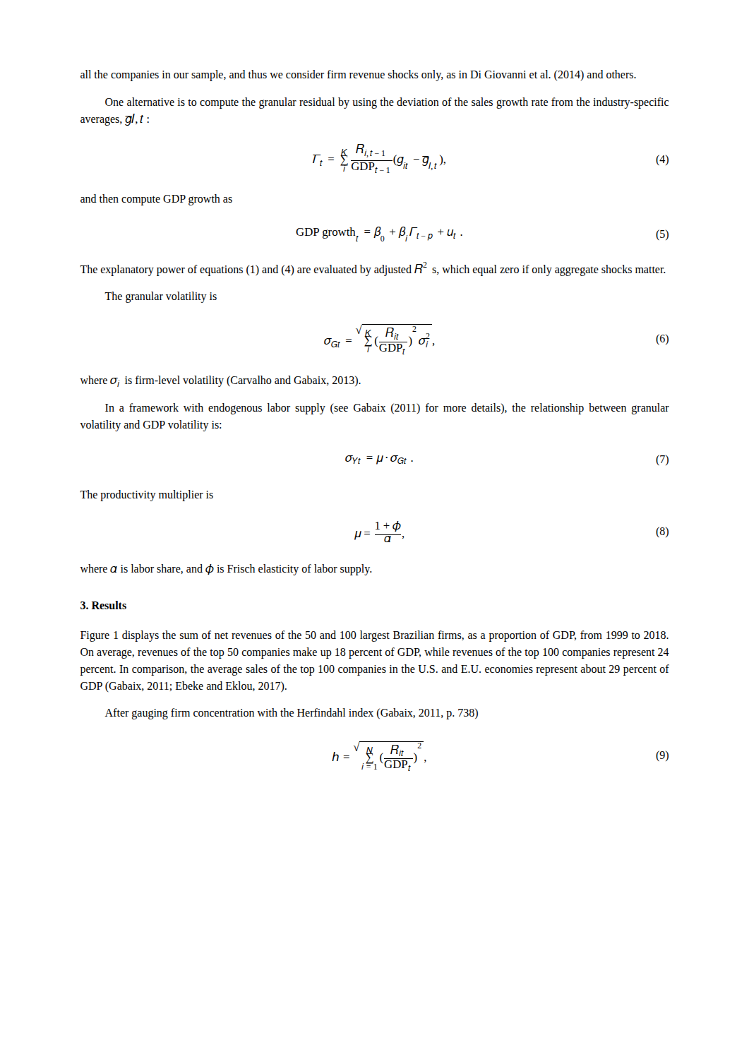all the companies in our sample, and thus we consider firm revenue shocks only, as in Di Giovanni et al. (2014) and others.
One alternative is to compute the granular residual by using the deviation of the sales growth rate from the industry-specific averages, g¯I,t :
Γ¯t = ∑ i K Ri,t−1 GDPt−1 ( git − g¯I,t ) ,
(4)
and then compute GDP growth as
GDP growtht = β0 + βi Γt−p + ut .
(5)
The explanatory power of equations (1) and (4) are evaluated by adjusted R2 s, which equal zero if only aggregate shocks matter.
The granular volatility is
σGt = ∑ i K ( Rit GDPt ) 2 σi2 ,
(6)
where σi is firm-level volatility (Carvalho and Gabaix, 2013).
In a framework with endogenous labor supply (see Gabaix (2011) for more details), the relationship between granular volatility and GDP volatility is:
σYt = μ ⋅ σGt .
(7)
The productivity multiplier is
μ = 1+ϕ α ,
(8)
where α is labor share, and ϕ is Frisch elasticity of labor supply.
3. Results
Figure 1 displays the sum of net revenues of the 50 and 100 largest Brazilian firms, as a proportion of GDP, from 1999 to 2018. On average, revenues of the top 50 companies make up 18 percent of GDP, while revenues of the top 100 companies represent 24 percent. In comparison, the average sales of the top 100 companies in the U.S. and E.U. economies represent about 29 percent of GDP (Gabaix, 2011; Ebeke and Eklou, 2017).
After gauging firm concentration with the Herfindahl index (Gabaix, 2011, p. 738)
h = ∑ i=1 N ( Rit GDPt ) 2 ,
(9)